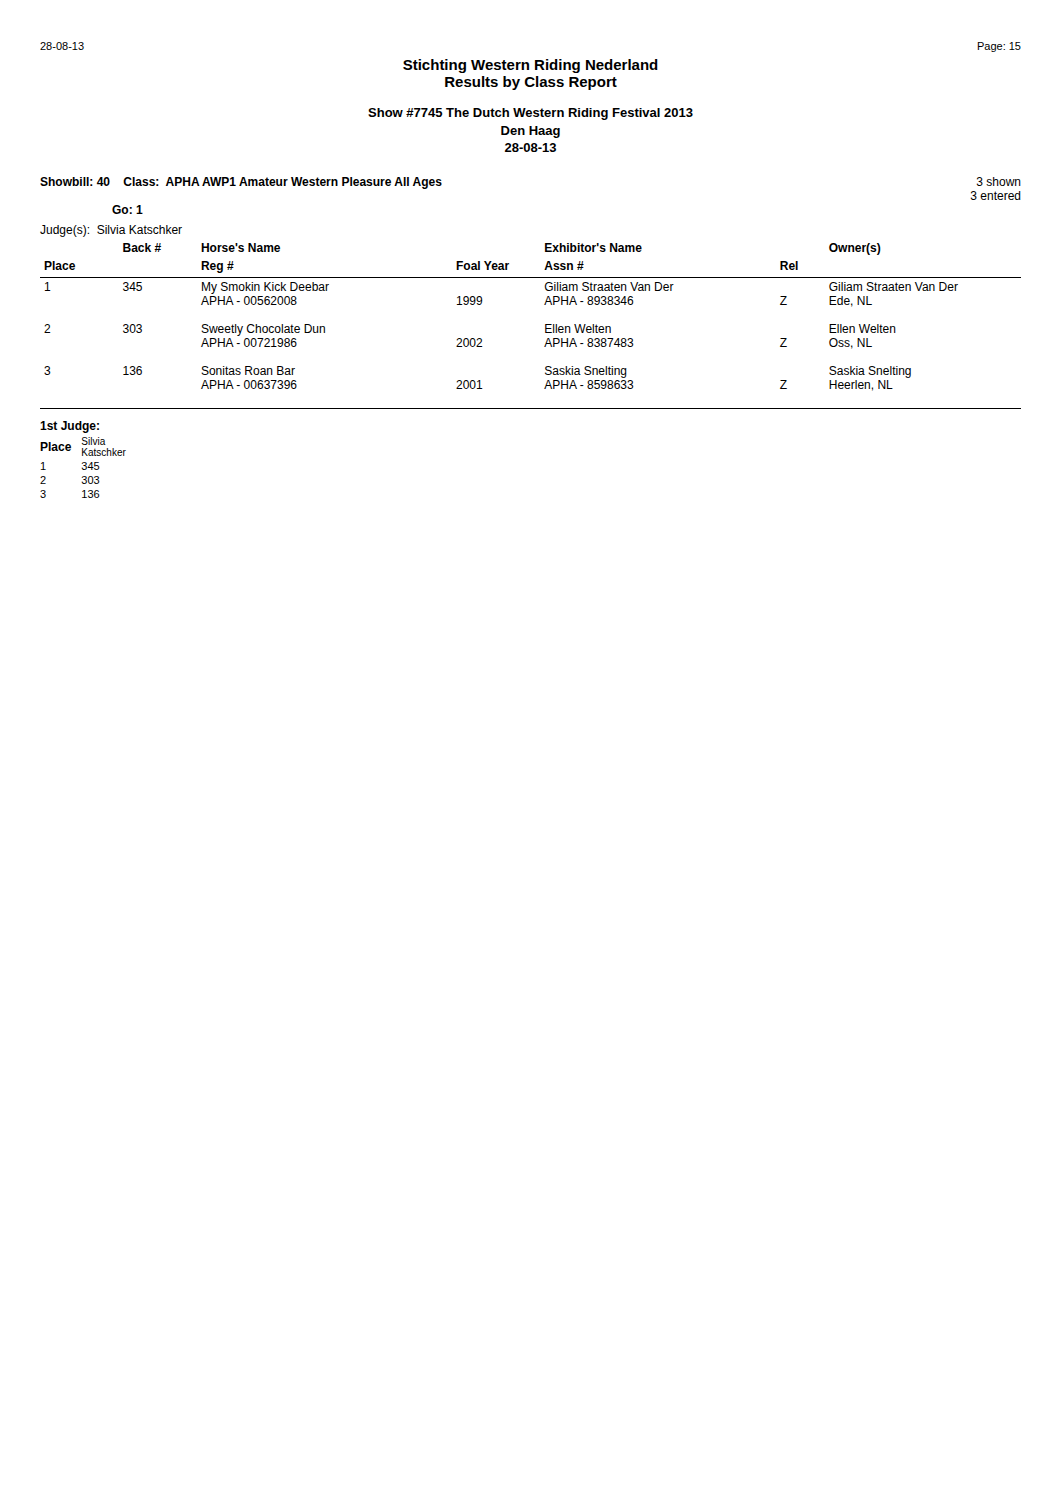28-08-13
Page: 15
Stichting Western Riding Nederland
Results by Class Report
Show #7745 The Dutch Western Riding Festival 2013
Den Haag
28-08-13
Showbill: 40 Class: APHA AWP1 Amateur Western Pleasure All Ages
3 shown
3 entered
Go: 1
Judge(s): Silvia Katschker
| | Back # | Horse's Name | | Exhibitor's Name | | Owner(s) |
| --- | --- | --- | --- | --- | --- | --- |
| Place | | Reg # | Foal Year | Assn # | Rel | |
| 1 | 345 | My Smokin Kick Deebar APHA - 00562008 | 1999 | Giliam Straaten Van Der APHA - 8938346 | Z | Giliam Straaten Van Der Ede, NL |
| 2 | 303 | Sweetly Chocolate Dun APHA - 00721986 | 2002 | Ellen Welten APHA - 8387483 | Z | Ellen Welten Oss, NL |
| 3 | 136 | Sonitas Roan Bar APHA - 00637396 | 2001 | Saskia Snelting APHA - 8598633 | Z | Saskia Snelting Heerlen, NL |
1st Judge:
| Place | Silvia Katschker |
| --- | --- |
| 1 | 345 |
| 2 | 303 |
| 3 | 136 |